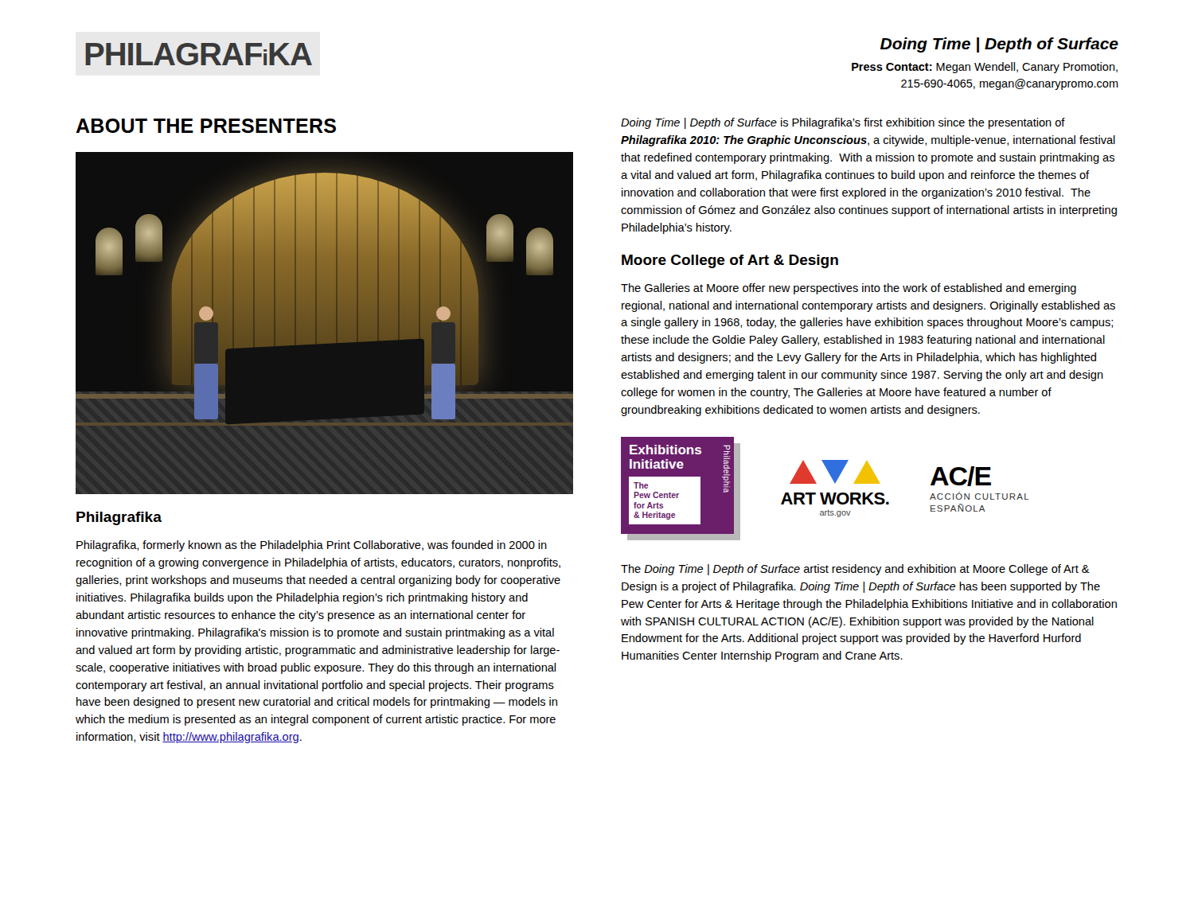PHILAGRAFi KA
Doing Time | Depth of Surface
Press Contact: Megan Wendell, Canary Promotion,
215-690-4065, megan@canarypromo.com
ABOUT THE PRESENTERS
Philagrafika
Philagrafika, formerly known as the Philadelphia Print Collaborative, was founded in 2000 in recognition of a growing convergence in Philadelphia of artists, educators, curators, nonprofits, galleries, print workshops and museums that needed a central organizing body for cooperative initiatives. Philagrafika builds upon the Philadelphia region’s rich printmaking history and abundant artistic resources to enhance the city’s presence as an international center for innovative printmaking. Philagrafika's mission is to promote and sustain printmaking as a vital and valued art form by providing artistic, programmatic and administrative leadership for large-scale, cooperative initiatives with broad public exposure. They do this through an international contemporary art festival, an annual invitational portfolio and special projects. Their programs have been designed to present new curatorial and critical models for printmaking — models in which the medium is presented as an integral component of current artistic practice. For more information, visit http://www.philagrafika.org.
Doing Time | Depth of Surface is Philagrafika’s first exhibition since the presentation of Philagrafika 2010: The Graphic Unconscious, a citywide, multiple-venue, international festival that redefined contemporary printmaking. With a mission to promote and sustain printmaking as a vital and valued art form, Philagrafika continues to build upon and reinforce the themes of innovation and collaboration that were first explored in the organization’s 2010 festival. The commission of Gómez and González also continues support of international artists in interpreting Philadelphia’s history.
Moore College of Art & Design
The Galleries at Moore offer new perspectives into the work of established and emerging regional, national and international contemporary artists and designers. Originally established as a single gallery in 1968, today, the galleries have exhibition spaces throughout Moore’s campus; these include the Goldie Paley Gallery, established in 1983 featuring national and international artists and designers; and the Levy Gallery for the Arts in Philadelphia, which has highlighted established and emerging talent in our community since 1987. Serving the only art and design college for women in the country, The Galleries at Moore have featured a number of groundbreaking exhibitions dedicated to women artists and designers.
Exhibitions
Initiative
The
Pew Center
for Arts
& Heritage
Philadelphia
ART WORKS.
arts.gov
AC/E
ACCIÓN CULTURAL
ESPAÑOLA
The Doing Time | Depth of Surface artist residency and exhibition at Moore College of Art & Design is a project of Philagrafika. Doing Time | Depth of Surface has been supported by The Pew Center for Arts & Heritage through the Philadelphia Exhibitions Initiative and in collaboration with SPANISH CULTURAL ACTION (AC/E). Exhibition support was provided by the National Endowment for the Arts. Additional project support was provided by the Haverford Hurford Humanities Center Internship Program and Crane Arts.